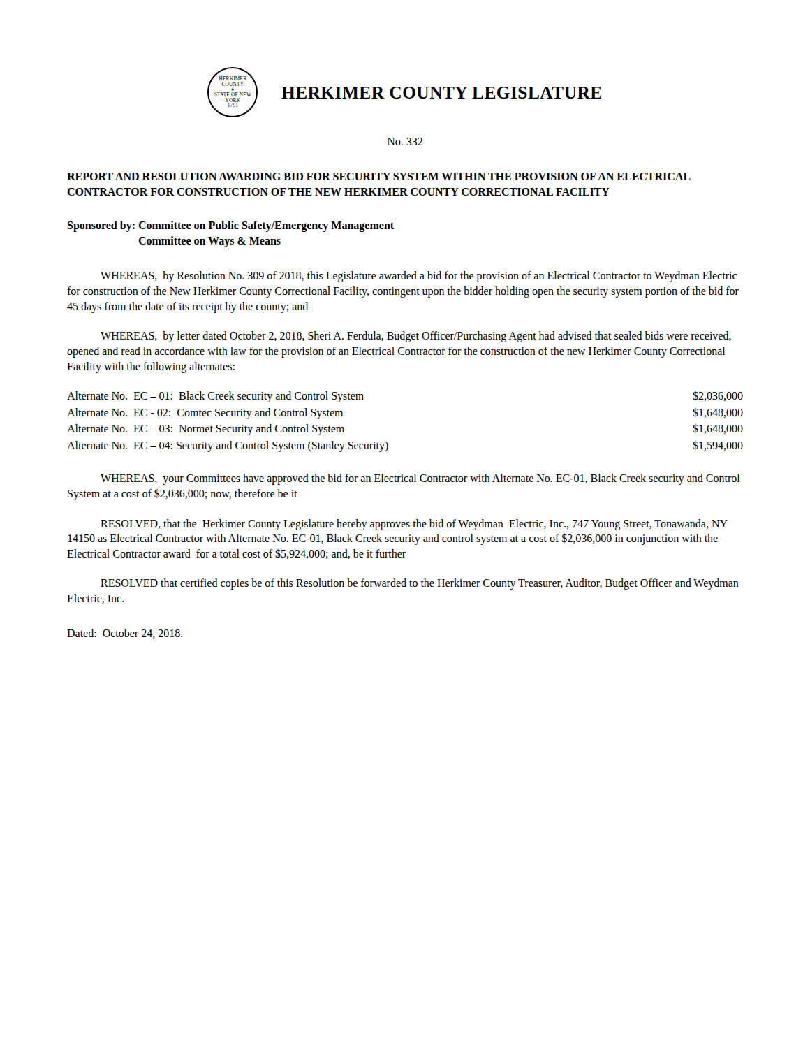HERKIMER COUNTY
★
STATE OF NEW YORK
1791
HERKIMER COUNTY LEGISLATURE
No. 332
Report and Resolution Awarding Bid for Security System Within the Provision of an Electrical Contractor for Construction of the New Herkimer County Correctional Facility
Sponsored by: Committee on Public Safety/Emergency Management
Committee on Ways & Means
WHEREAS, by Resolution No. 309 of 2018, this Legislature awarded a bid for the provision of an Electrical Contractor to Weydman Electric for construction of the New Herkimer County Correctional Facility, contingent upon the bidder holding open the security system portion of the bid for 45 days from the date of its receipt by the county; and
WHEREAS, by letter dated October 2, 2018, Sheri A. Ferdula, Budget Officer/Purchasing Agent had advised that sealed bids were received, opened and read in accordance with law for the provision of an Electrical Contractor for the construction of the new Herkimer County Correctional Facility with the following alternates:
| Alternate No. EC – 01: Black Creek security and Control System | $2,036,000 |
| Alternate No. EC - 02: Comtec Security and Control System | $1,648,000 |
| Alternate No. EC – 03: Normet Security and Control System | $1,648,000 |
| Alternate No. EC – 04: Security and Control System (Stanley Security) | $1,594,000 |
WHEREAS, your Committees have approved the bid for an Electrical Contractor with Alternate No. EC-01, Black Creek security and Control System at a cost of $2,036,000; now, therefore be it
RESOLVED, that the Herkimer County Legislature hereby approves the bid of Weydman Electric, Inc., 747 Young Street, Tonawanda, NY 14150 as Electrical Contractor with Alternate No. EC-01, Black Creek security and control system at a cost of $2,036,000 in conjunction with the Electrical Contractor award for a total cost of $5,924,000; and, be it further
RESOLVED that certified copies be of this Resolution be forwarded to the Herkimer County Treasurer, Auditor, Budget Officer and Weydman Electric, Inc.
Dated: October 24, 2018.